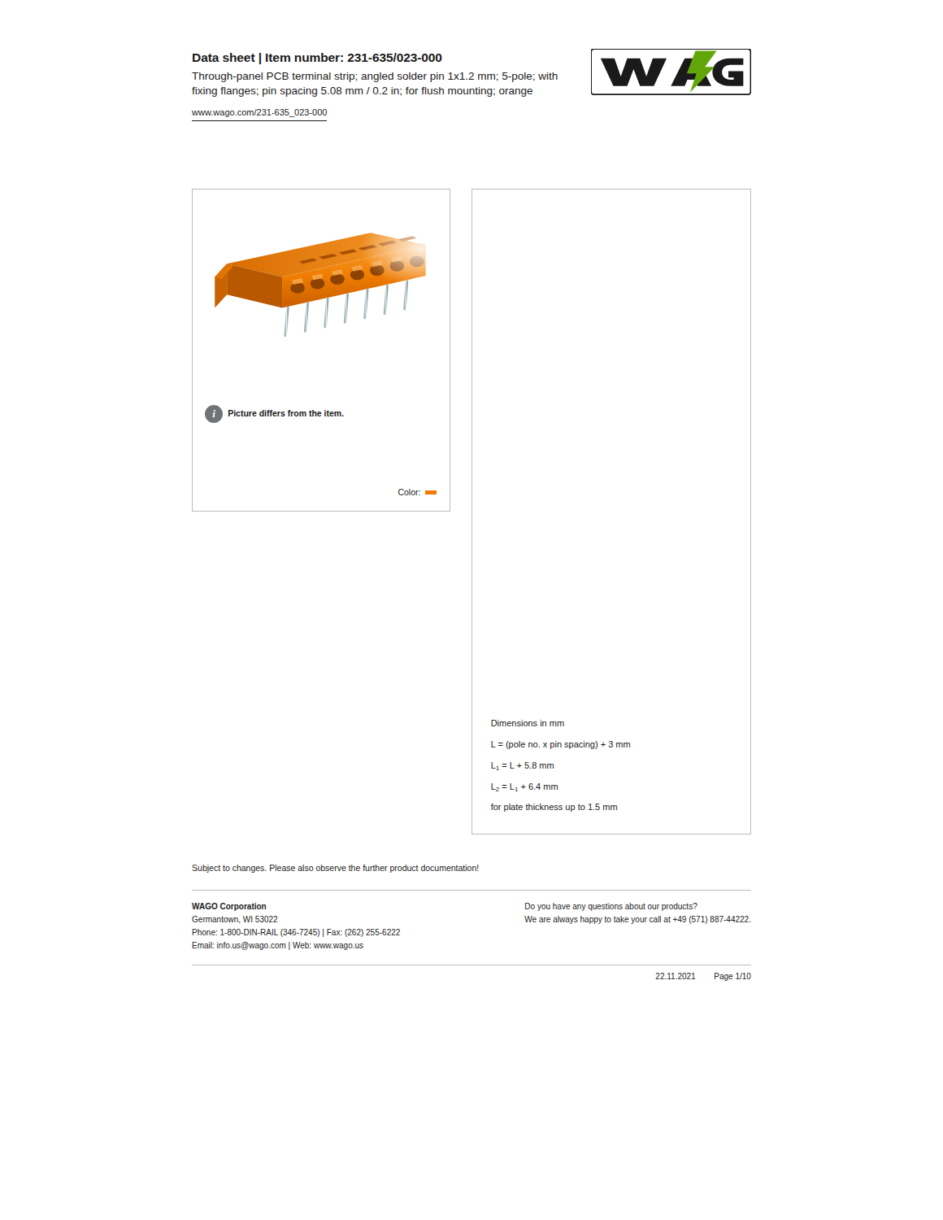Data sheet | Item number: 231-635/023-000
Through-panel PCB terminal strip; angled solder pin 1x1.2 mm; 5-pole; with fixing flanges; pin spacing 5.08 mm / 0.2 in; for flush mounting; orange
www.wago.com/231-635_023-000
WAGO
i Picture differs from the item.
Color:
Dimensions in mm
L = (pole no. x pin spacing) + 3 mm
L1 = L + 5.8 mm
L2 = L1 + 6.4 mm
for plate thickness up to 1.5 mm
Subject to changes. Please also observe the further product documentation!
WAGO Corporation
Germantown, WI 53022
Phone: 1-800-DIN-RAIL (346-7245) | Fax: (262) 255-6222
Email: info.us@wago.com | Web: www.wago.us
Do you have any questions about our products?
We are always happy to take your call at +49 (571) 887-44222.
22.11.2021 Page 1/10